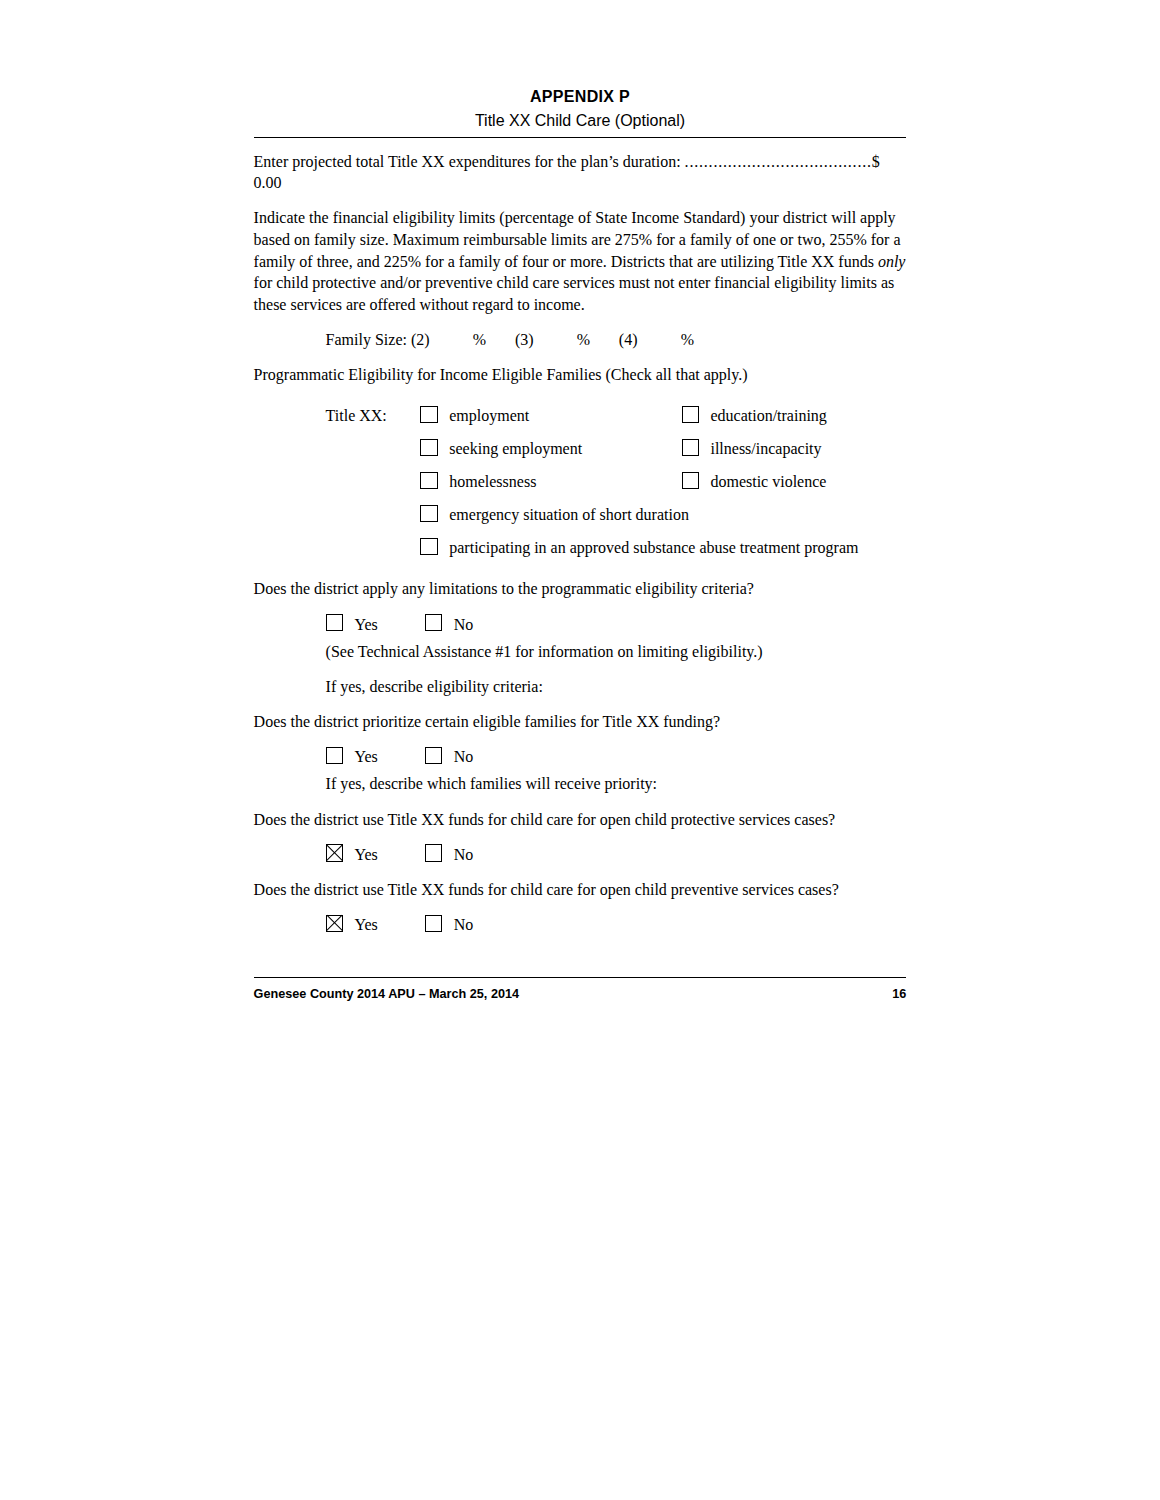APPENDIX P
Title XX Child Care (Optional)
Enter projected total Title XX expenditures for the plan’s duration: .......................................$ 0.00
Indicate the financial eligibility limits (percentage of State Income Standard) your district will apply based on family size. Maximum reimbursable limits are 275% for a family of one or two, 255% for a family of three, and 225% for a family of four or more. Districts that are utilizing Title XX funds only for child protective and/or preventive child care services must not enter financial eligibility limits as these services are offered without regard to income.
Family Size: (2) % (3) % (4) %
Programmatic Eligibility for Income Eligible Families (Check all that apply.)
| Title XX: | employment | education/training |
| | seeking employment | illness/incapacity |
| | homelessness | domestic violence |
| | emergency situation of short duration |
| | participating in an approved substance abuse treatment program |
Does the district apply any limitations to the programmatic eligibility criteria?
Yes No
(See Technical Assistance #1 for information on limiting eligibility.)
If yes, describe eligibility criteria:
Does the district prioritize certain eligible families for Title XX funding?
Yes No
If yes, describe which families will receive priority:
Does the district use Title XX funds for child care for open child protective services cases?
Yes No
Does the district use Title XX funds for child care for open child preventive services cases?
Yes No
Genesee County 2014 APU – March 25, 2014 16